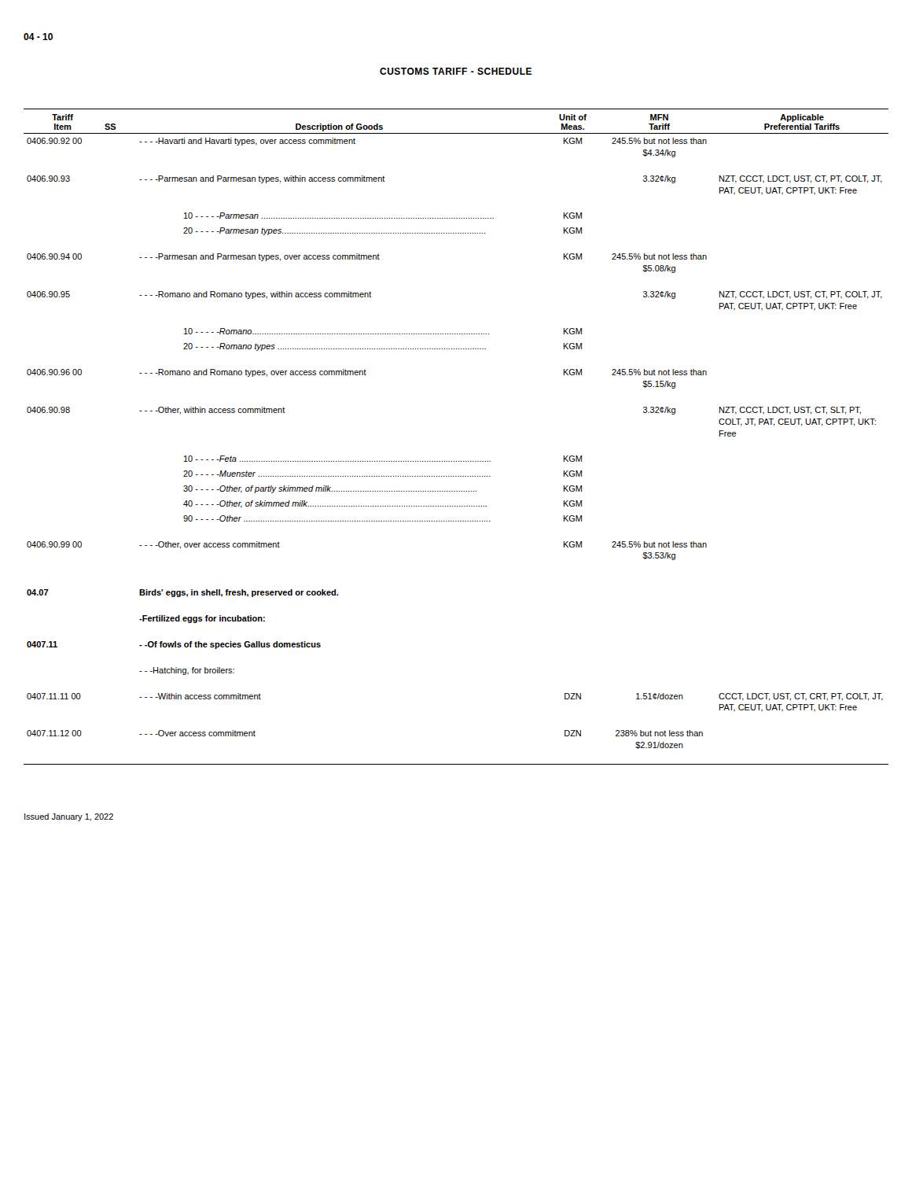04 - 10
CUSTOMS TARIFF - SCHEDULE
| Tariff Item | SS | Description of Goods | Unit of Meas. | MFN Tariff | Applicable Preferential Tariffs |
| --- | --- | --- | --- | --- | --- |
| 0406.90.92 00 | | - - - -Havarti and Havarti types, over access commitment | KGM | 245.5% but not less than $4.34/kg | |
| 0406.90.93 | | - - - -Parmesan and Parmesan types, within access commitment | | 3.32¢/kg | NZT, CCCT, LDCT, UST, CT, PT, COLT, JT, PAT, CEUT, UAT, CPTPT, UKT: Free |
| | | 10 - - - - - Parmesan ................................................................................................. | KGM | | |
| | | 20 - - - - - Parmesan types ..................................................................................... | KGM | | |
| 0406.90.94 00 | | - - - -Parmesan and Parmesan types, over access commitment | KGM | 245.5% but not less than $5.08/kg | |
| 0406.90.95 | | - - - -Romano and Romano types, within access commitment | | 3.32¢/kg | NZT, CCCT, LDCT, UST, CT, PT, COLT, JT, PAT, CEUT, UAT, CPTPT, UKT: Free |
| | | 10 - - - - - Romano ................................................................................................... | KGM | | |
| | | 20 - - - - - Romano types ....................................................................................... | KGM | | |
| 0406.90.96 00 | | - - - -Romano and Romano types, over access commitment | KGM | 245.5% but not less than $5.15/kg | |
| 0406.90.98 | | - - - -Other, within access commitment | | 3.32¢/kg | NZT, CCCT, LDCT, UST, CT, SLT, PT, COLT, JT, PAT, CEUT, UAT, CPTPT, UKT: Free |
| | | 10 - - - - - Feta ......................................................................................................... | KGM | | |
| | | 20 - - - - - Muenster ................................................................................................. | KGM | | |
| | | 30 - - - - - Other, of partly skimmed milk ............................................................. | KGM | | |
| | | 40 - - - - - Other, of skimmed milk ........................................................................... | KGM | | |
| | | 90 - - - - - Other ....................................................................................................... | KGM | | |
| 0406.90.99 00 | | - - - -Other, over access commitment | KGM | 245.5% but not less than $3.53/kg | |
| 04.07 | | Birds' eggs, in shell, fresh, preserved or cooked. | | | |
| | | -Fertilized eggs for incubation: | | | |
| 0407.11 | | - -Of fowls of the species Gallus domesticus | | | |
| | | - - -Hatching, for broilers: | | | |
| 0407.11.11 00 | | - - - -Within access commitment | DZN | 1.51¢/dozen | CCCT, LDCT, UST, CT, CRT, PT, COLT, JT, PAT, CEUT, UAT, CPTPT, UKT: Free |
| 0407.11.12 00 | | - - - -Over access commitment | DZN | 238% but not less than $2.91/dozen | |
Issued January 1, 2022